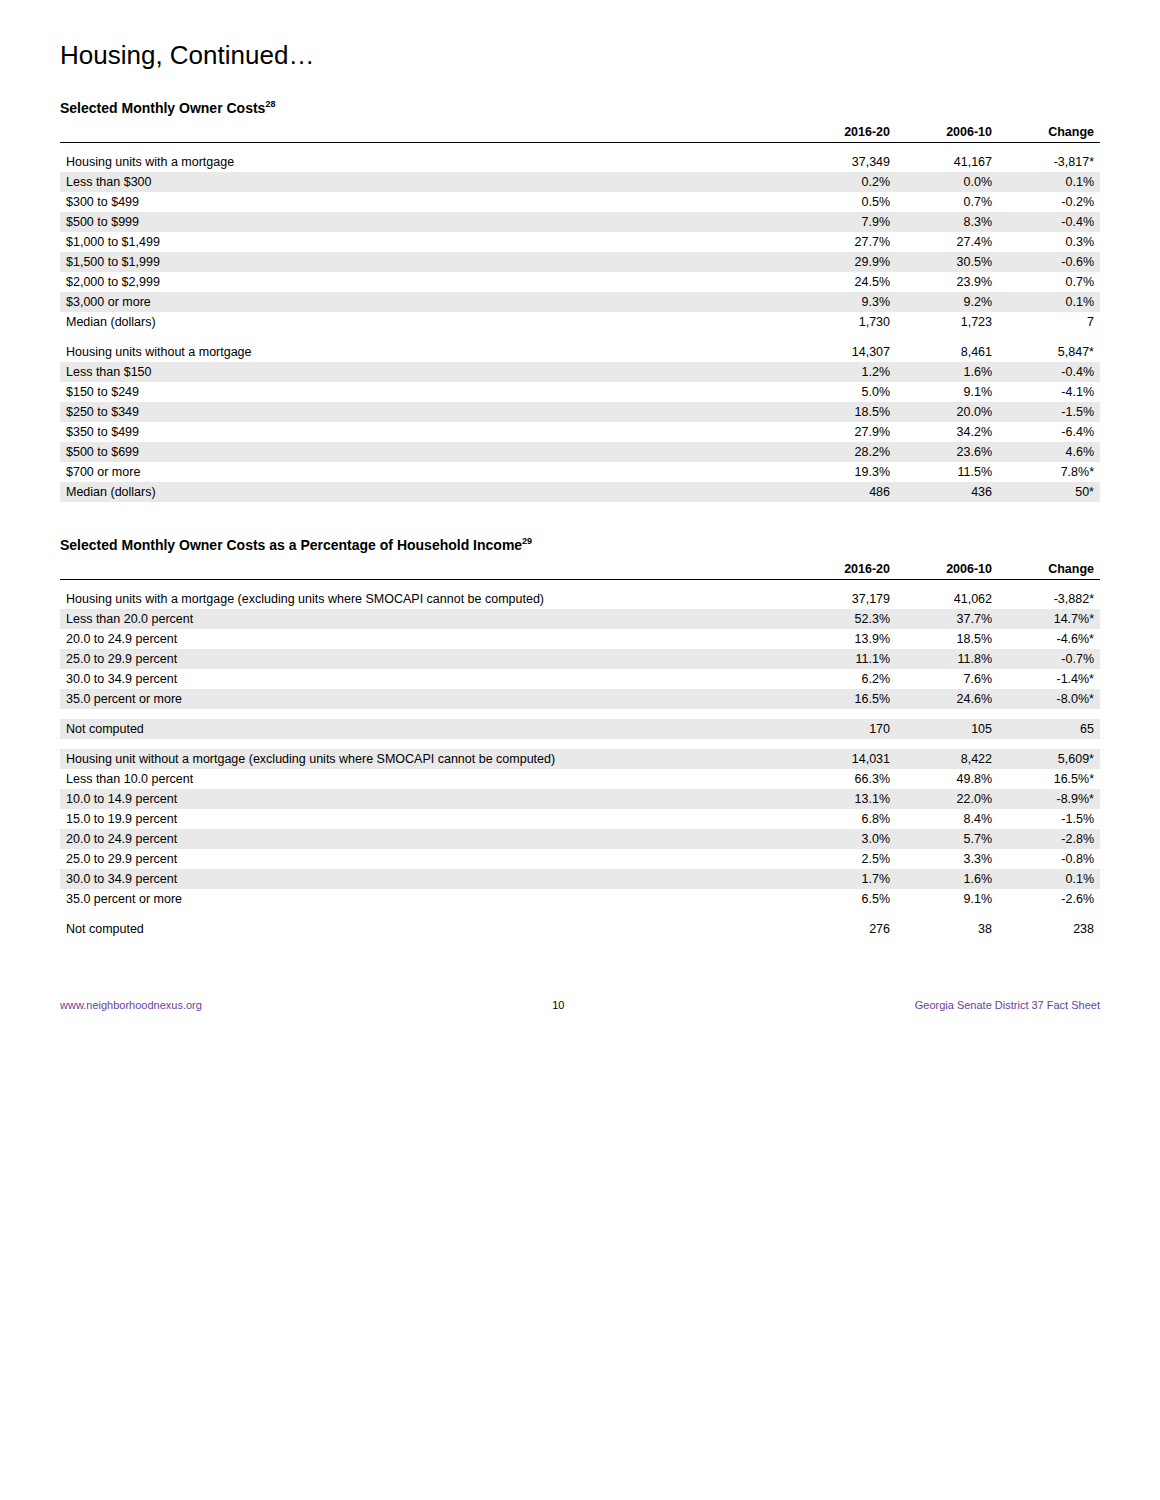Housing, Continued…
Selected Monthly Owner Costs 28
| | 2016-20 | 2006-10 | Change |
| --- | --- | --- | --- |
| Housing units with a mortgage | 37,349 | 41,167 | -3,817* |
| Less than $300 | 0.2% | 0.0% | 0.1% |
| $300 to $499 | 0.5% | 0.7% | -0.2% |
| $500 to $999 | 7.9% | 8.3% | -0.4% |
| $1,000 to $1,499 | 27.7% | 27.4% | 0.3% |
| $1,500 to $1,999 | 29.9% | 30.5% | -0.6% |
| $2,000 to $2,999 | 24.5% | 23.9% | 0.7% |
| $3,000 or more | 9.3% | 9.2% | 0.1% |
| Median (dollars) | 1,730 | 1,723 | 7 |
| Housing units without a mortgage | 14,307 | 8,461 | 5,847* |
| Less than $150 | 1.2% | 1.6% | -0.4% |
| $150 to $249 | 5.0% | 9.1% | -4.1% |
| $250 to $349 | 18.5% | 20.0% | -1.5% |
| $350 to $499 | 27.9% | 34.2% | -6.4% |
| $500 to $699 | 28.2% | 23.6% | 4.6% |
| $700 or more | 19.3% | 11.5% | 7.8%* |
| Median (dollars) | 486 | 436 | 50* |
Selected Monthly Owner Costs as a Percentage of Household Income 29
| | 2016-20 | 2006-10 | Change |
| --- | --- | --- | --- |
| Housing units with a mortgage (excluding units where SMOCAPI cannot be computed) | 37,179 | 41,062 | -3,882* |
| Less than 20.0 percent | 52.3% | 37.7% | 14.7%* |
| 20.0 to 24.9 percent | 13.9% | 18.5% | -4.6%* |
| 25.0 to 29.9 percent | 11.1% | 11.8% | -0.7% |
| 30.0 to 34.9 percent | 6.2% | 7.6% | -1.4%* |
| 35.0 percent or more | 16.5% | 24.6% | -8.0%* |
| Not computed | 170 | 105 | 65 |
| Housing unit without a mortgage (excluding units where SMOCAPI cannot be computed) | 14,031 | 8,422 | 5,609* |
| Less than 10.0 percent | 66.3% | 49.8% | 16.5%* |
| 10.0 to 14.9 percent | 13.1% | 22.0% | -8.9%* |
| 15.0 to 19.9 percent | 6.8% | 8.4% | -1.5% |
| 20.0 to 24.9 percent | 3.0% | 5.7% | -2.8% |
| 25.0 to 29.9 percent | 2.5% | 3.3% | -0.8% |
| 30.0 to 34.9 percent | 1.7% | 1.6% | 0.1% |
| 35.0 percent or more | 6.5% | 9.1% | -2.6% |
| Not computed | 276 | 38 | 238 |
www.neighborhoodnexus.org 10 Georgia Senate District 37 Fact Sheet